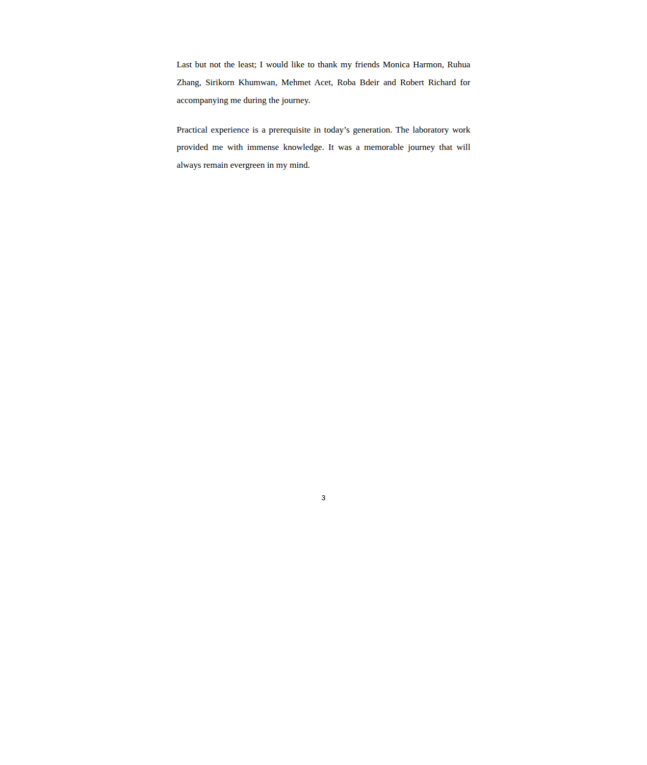Last but not the least; I would like to thank my friends Monica Harmon, Ruhua Zhang, Sirikorn Khumwan, Mehmet Acet, Roba Bdeir and Robert Richard for accompanying me during the journey.
Practical experience is a prerequisite in today’s generation. The laboratory work provided me with immense knowledge. It was a memorable journey that will always remain evergreen in my mind.
3